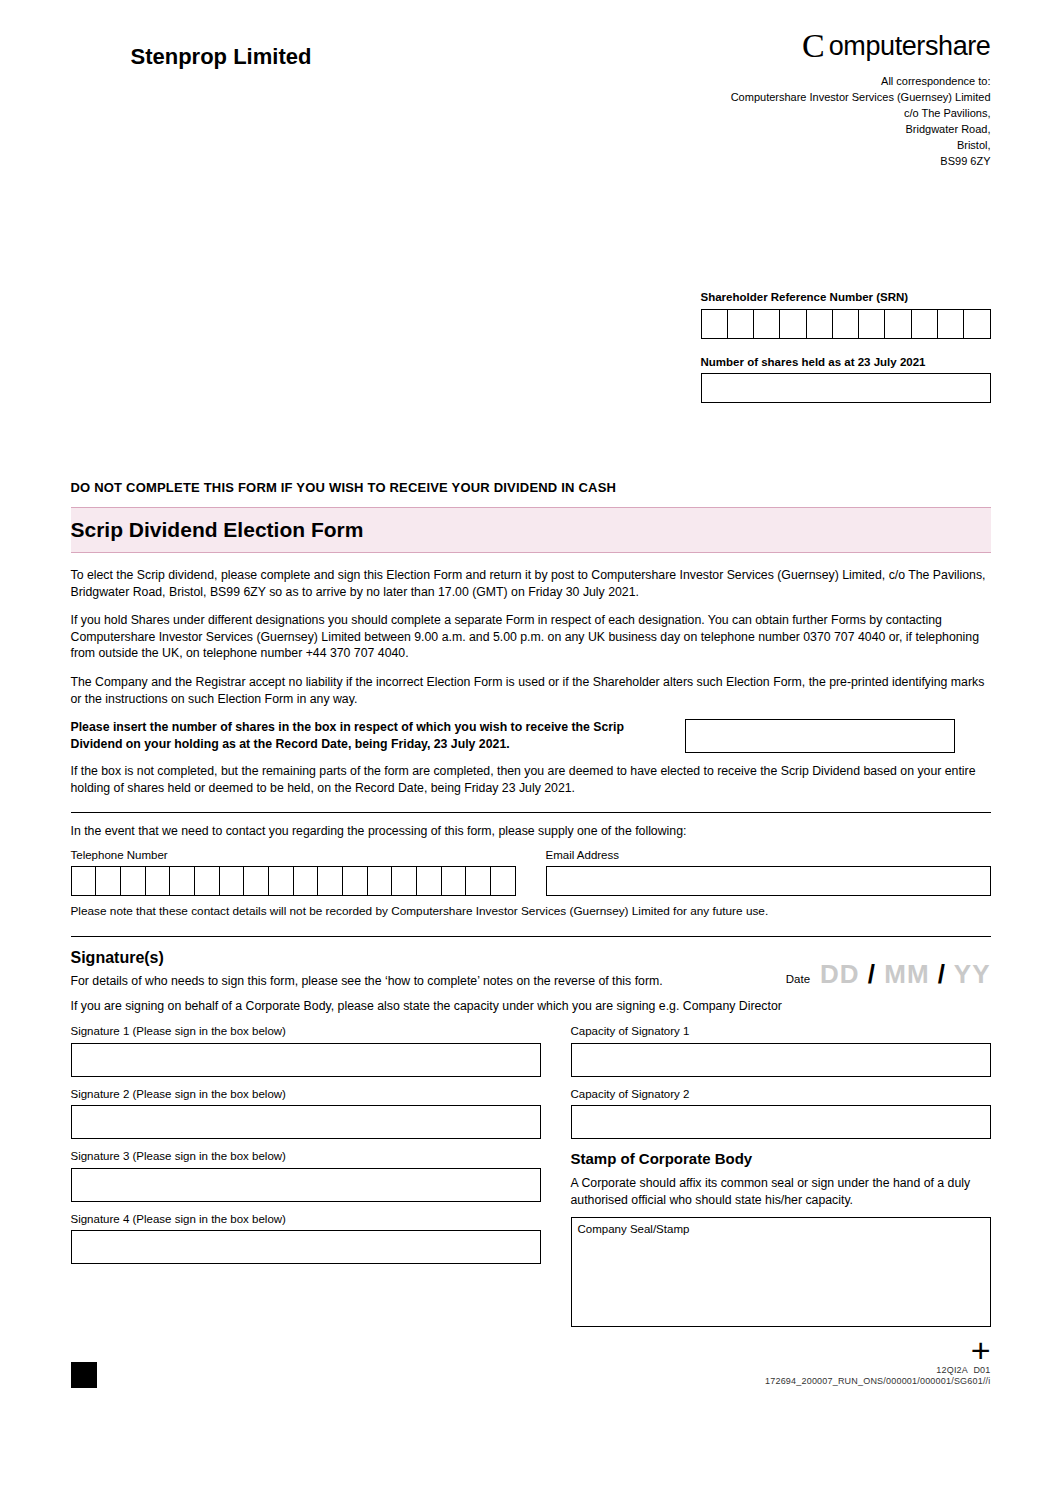Stenprop Limited
Computershare
All correspondence to:
Computershare Investor Services (Guernsey) Limited
c/o The Pavilions,
Bridgwater Road,
Bristol,
BS99 6ZY
Shareholder Reference Number (SRN)
Number of shares held as at 23 July 2021
DO NOT COMPLETE THIS FORM IF YOU WISH TO RECEIVE YOUR DIVIDEND IN CASH
Scrip Dividend Election Form
To elect the Scrip dividend, please complete and sign this Election Form and return it by post to Computershare Investor Services (Guernsey) Limited, c/o The Pavilions, Bridgwater Road, Bristol, BS99 6ZY so as to arrive by no later than 17.00 (GMT) on Friday 30 July 2021.
If you hold Shares under different designations you should complete a separate Form in respect of each designation. You can obtain further Forms by contacting Computershare Investor Services (Guernsey) Limited between 9.00 a.m. and 5.00 p.m. on any UK business day on telephone number 0370 707 4040 or, if telephoning from outside the UK, on telephone number +44 370 707 4040.
The Company and the Registrar accept no liability if the incorrect Election Form is used or if the Shareholder alters such Election Form, the pre-printed identifying marks or the instructions on such Election Form in any way.
Please insert the number of shares in the box in respect of which you wish to receive the Scrip Dividend on your holding as at the Record Date, being Friday, 23 July 2021.
If the box is not completed, but the remaining parts of the form are completed, then you are deemed to have elected to receive the Scrip Dividend based on your entire holding of shares held or deemed to be held, on the Record Date, being Friday 23 July 2021.
In the event that we need to contact you regarding the processing of this form, please supply one of the following:
Telephone Number
Email Address
Please note that these contact details will not be recorded by Computershare Investor Services (Guernsey) Limited for any future use.
Signature(s)
For details of who needs to sign this form, please see the ‘how to complete’ notes on the reverse of this form.
Date DD / MM / YY
If you are signing on behalf of a Corporate Body, please also state the capacity under which you are signing e.g. Company Director
Signature 1 (Please sign in the box below)
Signature 2 (Please sign in the box below)
Signature 3 (Please sign in the box below)
Signature 4 (Please sign in the box below)
Capacity of Signatory 1
Capacity of Signatory 2
Stamp of Corporate Body
A Corporate should affix its common seal or sign under the hand of a duly authorised official who should state his/her capacity.
Company Seal/Stamp
+
12QI2A D01
172694_200007_RUN_ONS/000001/000001/SG601//i